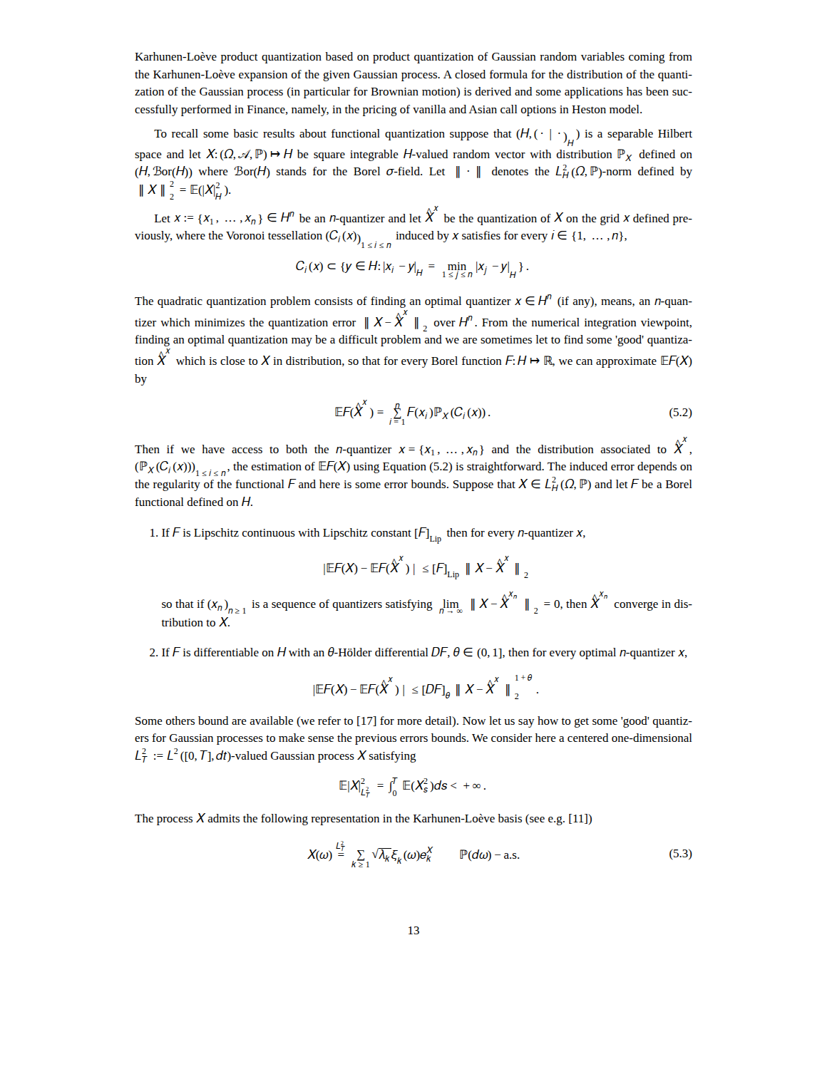Karhunen-Loève product quantization based on product quantization of Gaussian random variables coming from the Karhunen-Loève expansion of the given Gaussian process. A closed formula for the distribution of the quantization of the Gaussian process (in particular for Brownian motion) is derived and some applications has been successfully performed in Finance, namely, in the pricing of vanilla and Asian call options in Heston model.
To recall some basic results about functional quantization suppose that (H,(·|·)H) is a separable Hilbert space and let X:(Ω,𝒜,ℙ)↦H be square integrable H-valued random vector with distribution ℙX defined on (H,ℬor(H)) where ℬor(H) stands for the Borel σ-field. Let ∥·∥ denotes the LH2(Ω,ℙ)-norm defined by ∥X∥22=𝔼(|X|H2).
Let x:={x1,…,xn}∈Hn be an n-quantizer and let X^x be the quantization of X on the grid x defined previously, where the Voronoi tessellation (Ci(x))1≤i≤n induced by x satisfies for every i∈{1,…,n},
Ci(x)⊂{y∈H:|xi−y|H= min1≤j≤n |xj−y|H}.
The quadratic quantization problem consists of finding an optimal quantizer x∈Hn (if any), means, an n-quantizer which minimizes the quantization error ∥X−X^x∥2 over Hn. From the numerical integration viewpoint, finding an optimal quantization may be a difficult problem and we are sometimes let to find some 'good' quantization X^x which is close to X in distribution, so that for every Borel function F:H↦ℝ, we can approximate 𝔼F(X) by
𝔼F(X^x)= ∑i=1n F(xi)ℙX(Ci(x)). (5.2)
Then if we have access to both the n-quantizer x={x1,…,xn} and the distribution associated to X^x, (ℙX(Ci(x)))1≤i≤n, the estimation of 𝔼F(X) using Equation (5.2) is straightforward. The induced error depends on the regularity of the functional F and here is some error bounds. Suppose that X∈LH2(Ω,ℙ) and let F be a Borel functional defined on H.
If F is Lipschitz continuous with Lipschitz constant [F]Lip then for every n-quantizer x,
|𝔼F(X)−𝔼F(X^x)| ≤ [F]Lip ∥X−X^x∥2
so that if (xn)n≥1 is a sequence of quantizers satisfying limn→∞∥X−X^xn∥2=0, then X^xn converge in distribution to X.
If F is differentiable on H with an θ-Hölder differential DF, θ∈(0,1], then for every optimal n-quantizer x,
|𝔼F(X)−𝔼F(X^x)| ≤ [DF]θ ∥X−X^x∥21+θ.
Some others bound are available (we refer to [17] for more detail). Now let us say how to get some 'good' quantizers for Gaussian processes to make sense the previous errors bounds. We consider here a centered one-dimensional LT2:=L2([0,T],dt)-valued Gaussian process X satisfying
𝔼|X|LT22 = ∫0T 𝔼(Xs2)ds <+∞.
The process X admits the following representation in the Karhunen-Loève basis (see e.g. [11])
X(ω) =LT2 ∑k≥1 λk ξk(ω) ekX ℙ(dω)−a.s. (5.3)
13